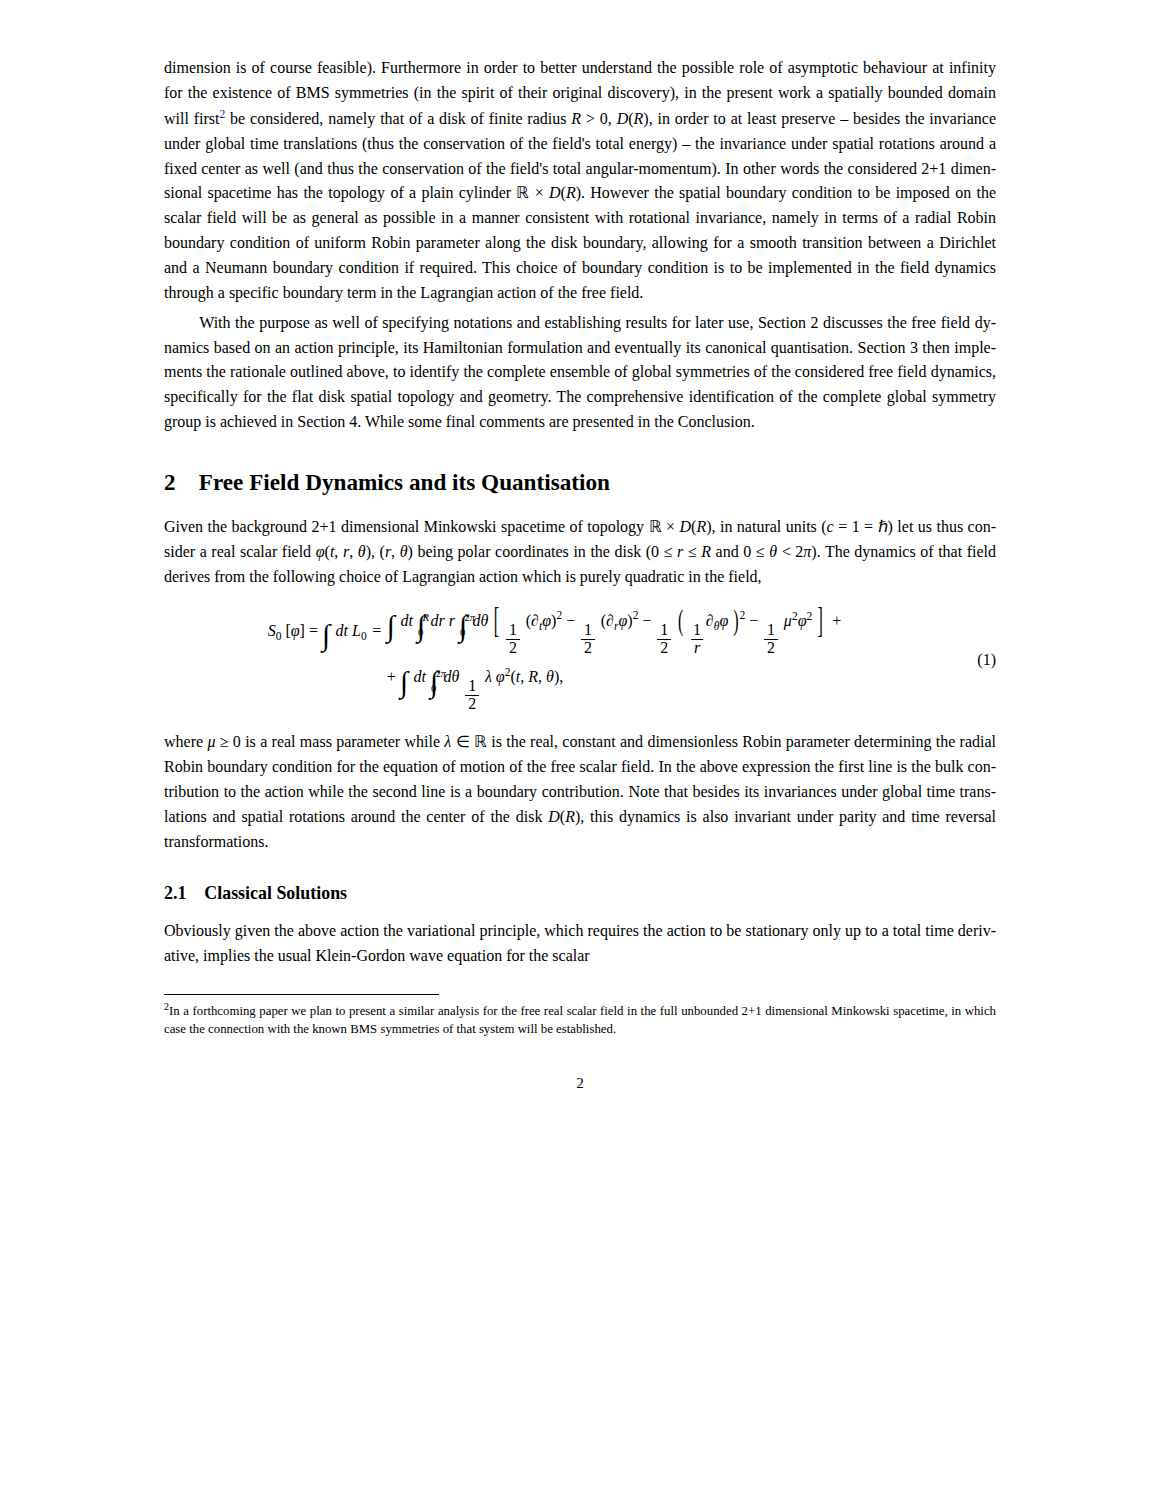dimension is of course feasible). Furthermore in order to better understand the possible role of asymptotic behaviour at infinity for the existence of BMS symmetries (in the spirit of their original discovery), in the present work a spatially bounded domain will first2 be considered, namely that of a disk of finite radius R > 0, D(R), in order to at least preserve – besides the invariance under global time translations (thus the conservation of the field's total energy) – the invariance under spatial rotations around a fixed center as well (and thus the conservation of the field's total angular-momentum). In other words the considered 2+1 dimensional spacetime has the topology of a plain cylinder ℝ × D(R). However the spatial boundary condition to be imposed on the scalar field will be as general as possible in a manner consistent with rotational invariance, namely in terms of a radial Robin boundary condition of uniform Robin parameter along the disk boundary, allowing for a smooth transition between a Dirichlet and a Neumann boundary condition if required. This choice of boundary condition is to be implemented in the field dynamics through a specific boundary term in the Lagrangian action of the free field.
With the purpose as well of specifying notations and establishing results for later use, Section 2 discusses the free field dynamics based on an action principle, its Hamiltonian formulation and eventually its canonical quantisation. Section 3 then implements the rationale outlined above, to identify the complete ensemble of global symmetries of the considered free field dynamics, specifically for the flat disk spatial topology and geometry. The comprehensive identification of the complete global symmetry group is achieved in Section 4. While some final comments are presented in the Conclusion.
2 Free Field Dynamics and its Quantisation
Given the background 2+1 dimensional Minkowski spacetime of topology ℝ × D(R), in natural units (c = 1 = ℏ) let us thus consider a real scalar field φ(t, r, θ), (r, θ) being polar coordinates in the disk (0 ≤ r ≤ R and 0 ≤ θ < 2π). The dynamics of that field derives from the following choice of Lagrangian action which is purely quadratic in the field,
S0 [φ] = ∫ dt L0 = ∫ dt R∫0 dr r 2π∫0 dθ [ 12 (∂tφ)2 − 12 (∂rφ)2 − 12 ( 1 r∂θφ ) 2 − 12 μ2φ2 ] + + ∫ dt 2π∫0 dθ 12 λ φ2(t, R, θ),
(1)
where μ ≥ 0 is a real mass parameter while λ ∈ ℝ is the real, constant and dimensionless Robin parameter determining the radial Robin boundary condition for the equation of motion of the free scalar field. In the above expression the first line is the bulk contribution to the action while the second line is a boundary contribution. Note that besides its invariances under global time translations and spatial rotations around the center of the disk D(R), this dynamics is also invariant under parity and time reversal transformations.
2.1 Classical Solutions
Obviously given the above action the variational principle, which requires the action to be stationary only up to a total time derivative, implies the usual Klein-Gordon wave equation for the scalar
2In a forthcoming paper we plan to present a similar analysis for the free real scalar field in the full unbounded 2+1 dimensional Minkowski spacetime, in which case the connection with the known BMS symmetries of that system will be established.
2